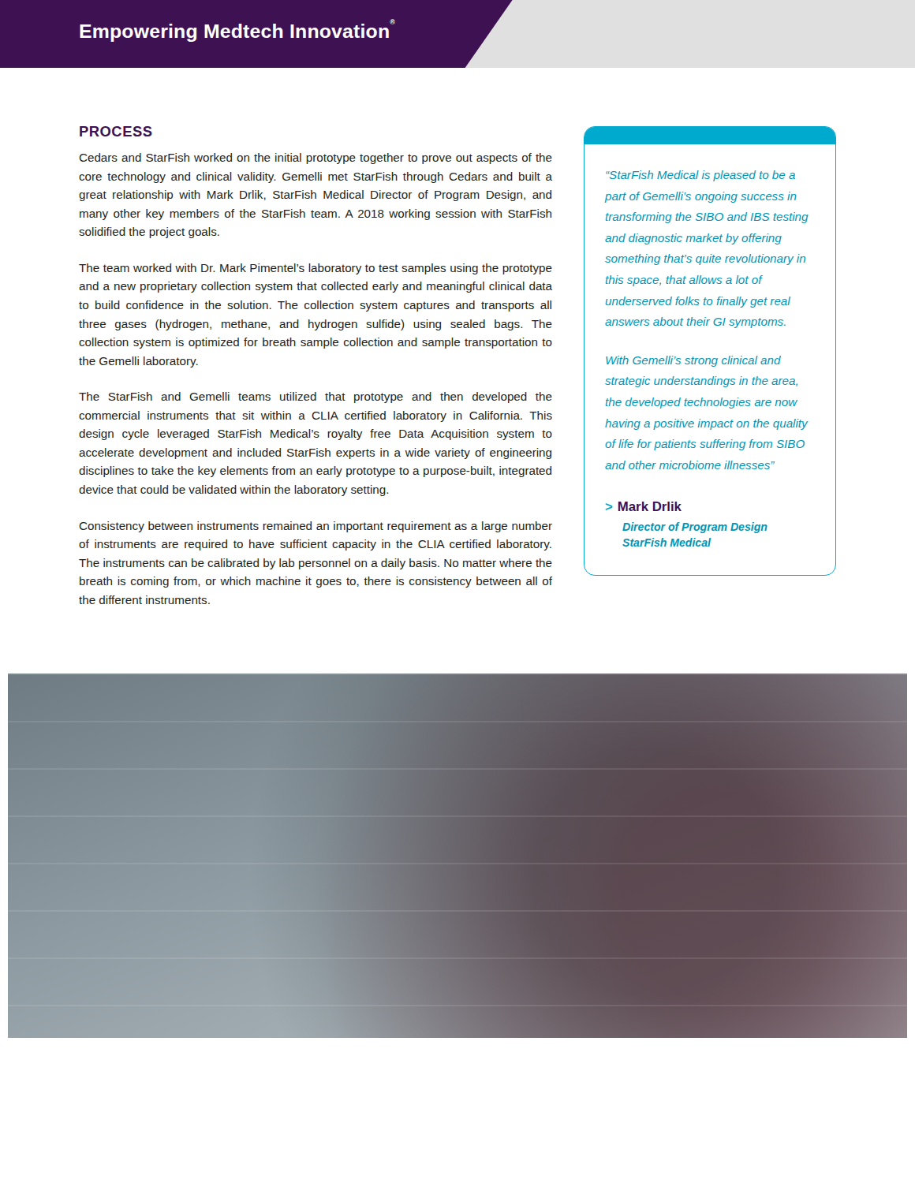Empowering Medtech Innovation®
PROCESS
Cedars and StarFish worked on the initial prototype together to prove out aspects of the core technology and clinical validity. Gemelli met StarFish through Cedars and built a great relationship with Mark Drlik, StarFish Medical Director of Program Design, and many other key members of the StarFish team. A 2018 working session with StarFish solidified the project goals.
The team worked with Dr. Mark Pimentel’s laboratory to test samples using the prototype and a new proprietary collection system that collected early and meaningful clinical data to build confidence in the solution. The collection system captures and transports all three gases (hydrogen, methane, and hydrogen sulfide) using sealed bags. The collection system is optimized for breath sample collection and sample transportation to the Gemelli laboratory.
The StarFish and Gemelli teams utilized that prototype and then developed the commercial instruments that sit within a CLIA certified laboratory in California. This design cycle leveraged StarFish Medical’s royalty free Data Acquisition system to accelerate development and included StarFish experts in a wide variety of engineering disciplines to take the key elements from an early prototype to a purpose-built, integrated device that could be validated within the laboratory setting.
Consistency between instruments remained an important requirement as a large number of instruments are required to have sufficient capacity in the CLIA certified laboratory. The instruments can be calibrated by lab personnel on a daily basis. No matter where the breath is coming from, or which machine it goes to, there is consistency between all of the different instruments.
“StarFish Medical is pleased to be a part of Gemelli’s ongoing success in transforming the SIBO and IBS testing and diagnostic market by offering something that’s quite revolutionary in this space, that allows a lot of underserved folks to finally get real answers about their GI symptoms.
With Gemelli’s strong clinical and strategic understandings in the area, the developed technologies are now having a positive impact on the quality of life for patients suffering from SIBO and other microbiome illnesses”
>Mark Drlik Director of Program Design
StarFish Medical